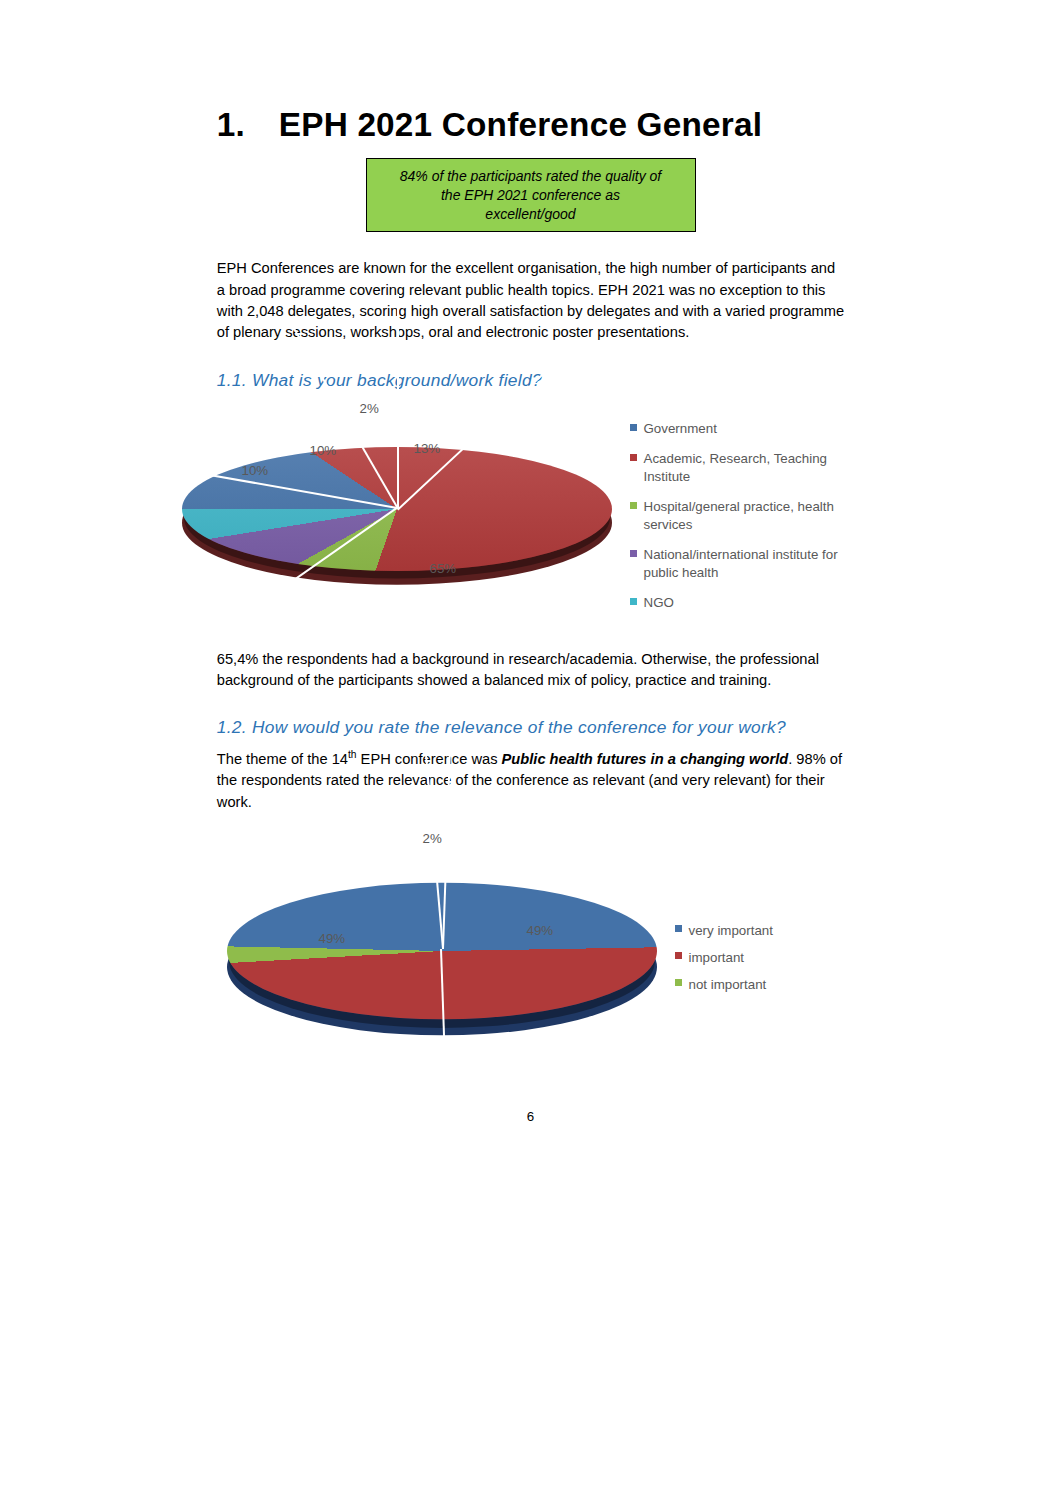1. EPH 2021 Conference General
84% of the participants rated the quality of
the EPH 2021 conference as
excellent/good
EPH Conferences are known for the excellent organisation, the high number of participants and a broad programme covering relevant public health topics. EPH 2021 was no exception to this with 2,048 delegates, scoring high overall satisfaction by delegates and with a varied programme of plenary sessions, workshops, oral and electronic poster presentations.
1.1. What is your background/work field?
13%
65%
10%
10%
2%
Government
Academic, Research, Teaching
Institute
Hospital/general practice, health
services
National/international institute for
public health
NGO
65,4% the respondents had a background in research/academia. Otherwise, the professional background of the participants showed a balanced mix of policy, practice and training.
1.2. How would you rate the relevance of the conference for your work?
The theme of the 14th EPH conference was Public health futures in a changing world. 98% of the respondents rated the relevance of the conference as relevant (and very relevant) for their work.
49%
49%
2%
very important
important
not important
6